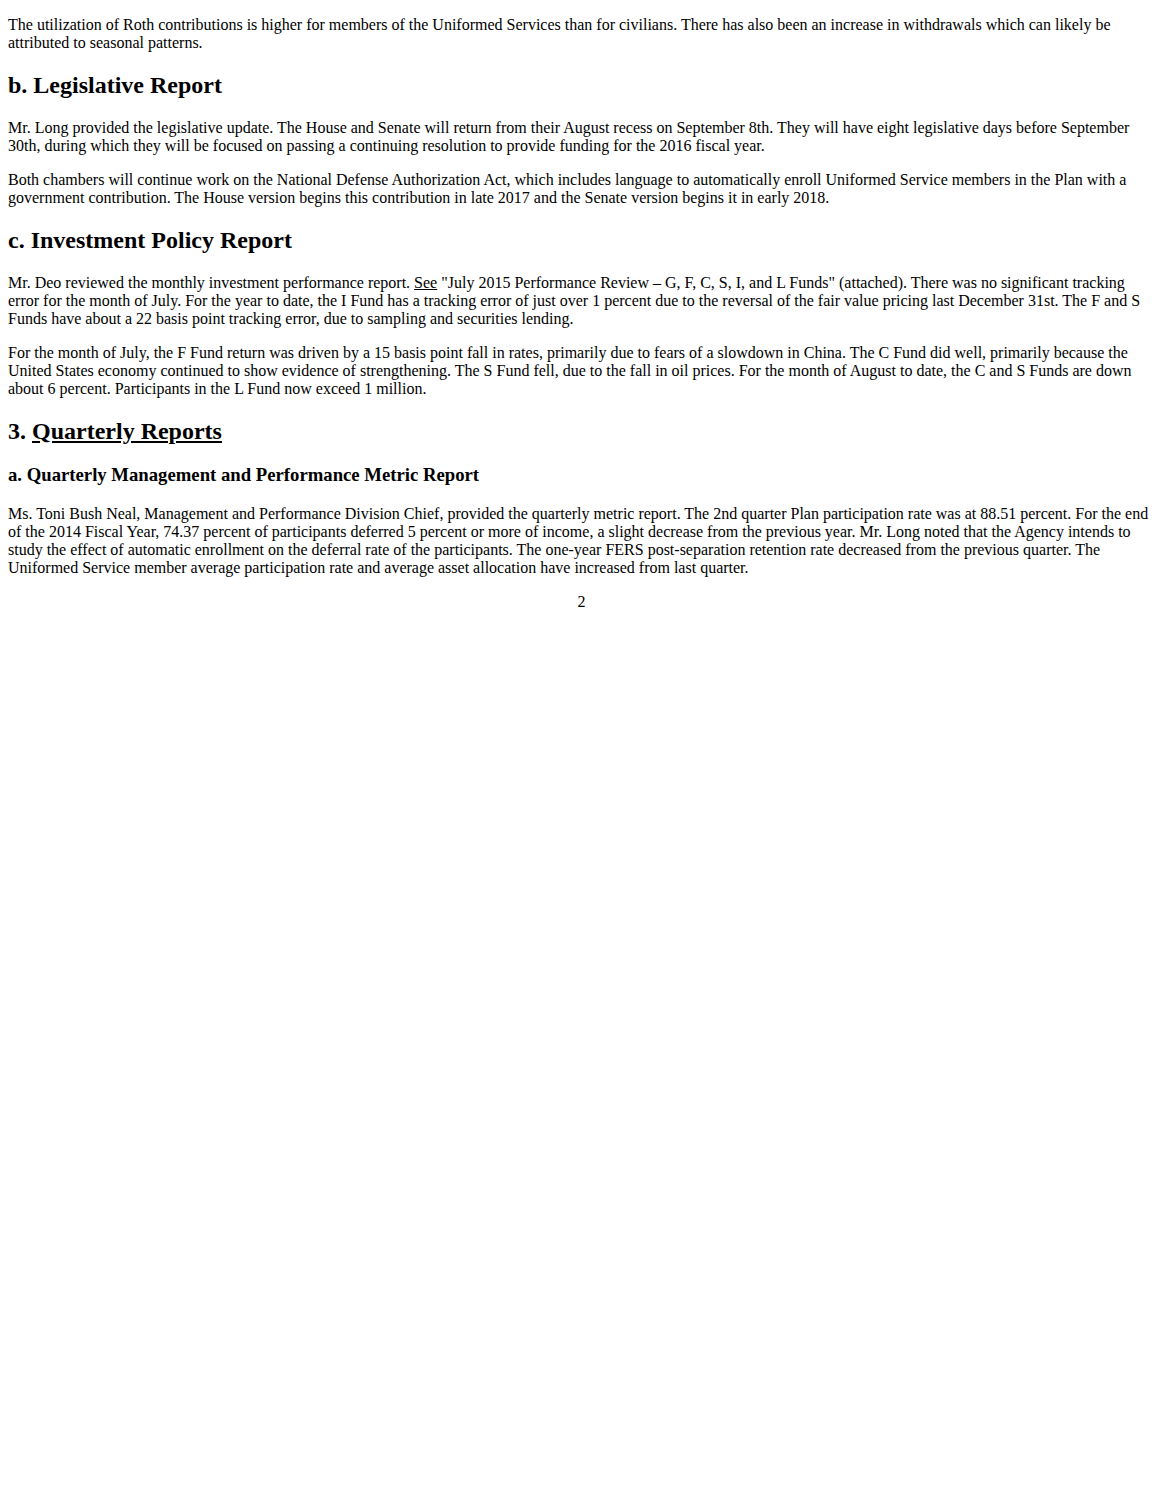The utilization of Roth contributions is higher for members of the Uniformed Services than for civilians. There has also been an increase in withdrawals which can likely be attributed to seasonal patterns.
b. Legislative Report
Mr. Long provided the legislative update. The House and Senate will return from their August recess on September 8th. They will have eight legislative days before September 30th, during which they will be focused on passing a continuing resolution to provide funding for the 2016 fiscal year.
Both chambers will continue work on the National Defense Authorization Act, which includes language to automatically enroll Uniformed Service members in the Plan with a government contribution. The House version begins this contribution in late 2017 and the Senate version begins it in early 2018.
c. Investment Policy Report
Mr. Deo reviewed the monthly investment performance report. See "July 2015 Performance Review – G, F, C, S, I, and L Funds" (attached). There was no significant tracking error for the month of July. For the year to date, the I Fund has a tracking error of just over 1 percent due to the reversal of the fair value pricing last December 31st. The F and S Funds have about a 22 basis point tracking error, due to sampling and securities lending.
For the month of July, the F Fund return was driven by a 15 basis point fall in rates, primarily due to fears of a slowdown in China. The C Fund did well, primarily because the United States economy continued to show evidence of strengthening. The S Fund fell, due to the fall in oil prices. For the month of August to date, the C and S Funds are down about 6 percent. Participants in the L Fund now exceed 1 million.
3. Quarterly Reports
a. Quarterly Management and Performance Metric Report
Ms. Toni Bush Neal, Management and Performance Division Chief, provided the quarterly metric report. The 2nd quarter Plan participation rate was at 88.51 percent. For the end of the 2014 Fiscal Year, 74.37 percent of participants deferred 5 percent or more of income, a slight decrease from the previous year. Mr. Long noted that the Agency intends to study the effect of automatic enrollment on the deferral rate of the participants. The one-year FERS post-separation retention rate decreased from the previous quarter. The Uniformed Service member average participation rate and average asset allocation have increased from last quarter.
2